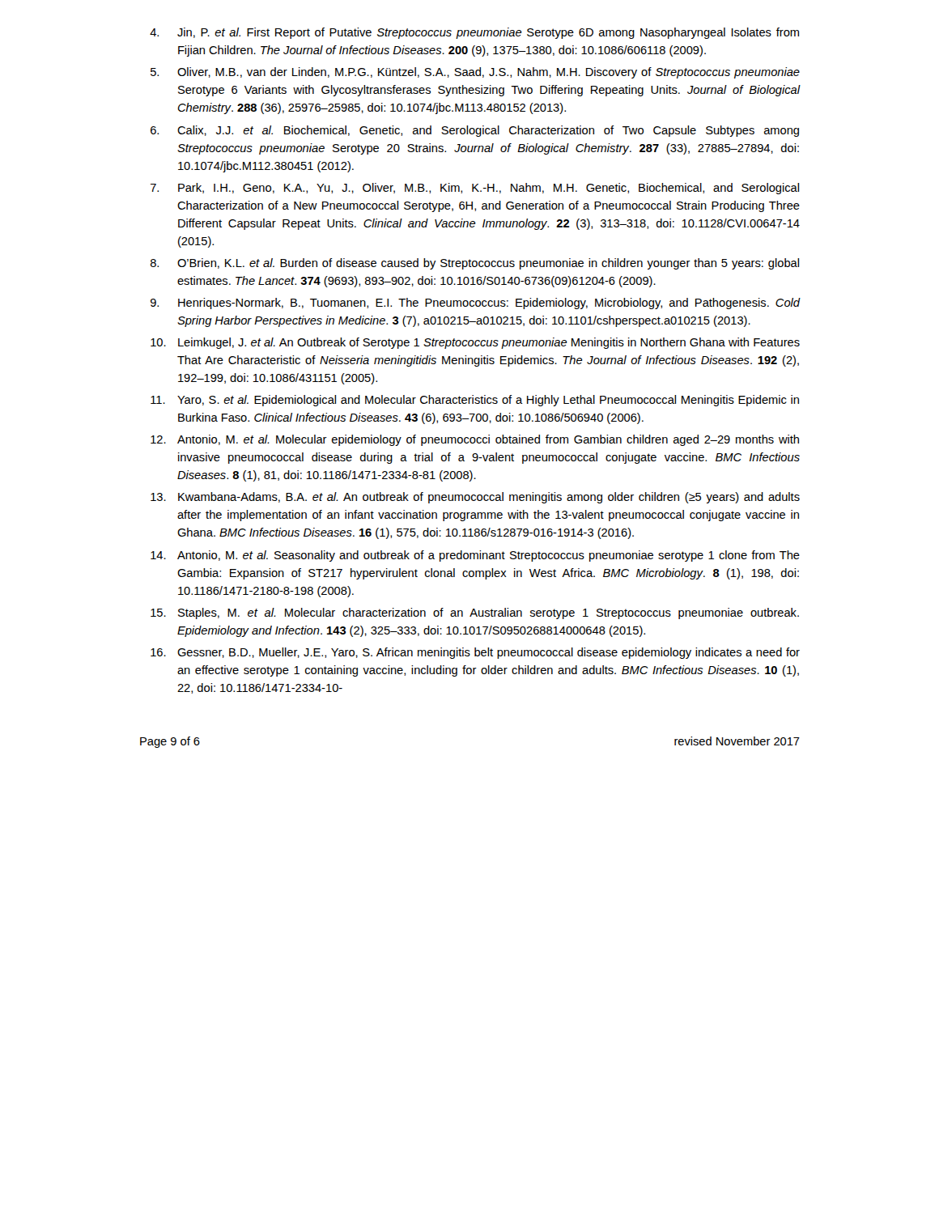Jin, P. et al. First Report of Putative Streptococcus pneumoniae Serotype 6D among Nasopharyngeal Isolates from Fijian Children. The Journal of Infectious Diseases. 200 (9), 1375–1380, doi: 10.1086/606118 (2009).
Oliver, M.B., van der Linden, M.P.G., Küntzel, S.A., Saad, J.S., Nahm, M.H. Discovery of Streptococcus pneumoniae Serotype 6 Variants with Glycosyltransferases Synthesizing Two Differing Repeating Units. Journal of Biological Chemistry. 288 (36), 25976–25985, doi: 10.1074/jbc.M113.480152 (2013).
Calix, J.J. et al. Biochemical, Genetic, and Serological Characterization of Two Capsule Subtypes among Streptococcus pneumoniae Serotype 20 Strains. Journal of Biological Chemistry. 287 (33), 27885–27894, doi: 10.1074/jbc.M112.380451 (2012).
Park, I.H., Geno, K.A., Yu, J., Oliver, M.B., Kim, K.-H., Nahm, M.H. Genetic, Biochemical, and Serological Characterization of a New Pneumococcal Serotype, 6H, and Generation of a Pneumococcal Strain Producing Three Different Capsular Repeat Units. Clinical and Vaccine Immunology. 22 (3), 313–318, doi: 10.1128/CVI.00647-14 (2015).
O’Brien, K.L. et al. Burden of disease caused by Streptococcus pneumoniae in children younger than 5 years: global estimates. The Lancet. 374 (9693), 893–902, doi: 10.1016/S0140-6736(09)61204-6 (2009).
Henriques-Normark, B., Tuomanen, E.I. The Pneumococcus: Epidemiology, Microbiology, and Pathogenesis. Cold Spring Harbor Perspectives in Medicine. 3 (7), a010215–a010215, doi: 10.1101/cshperspect.a010215 (2013).
Leimkugel, J. et al. An Outbreak of Serotype 1 Streptococcus pneumoniae Meningitis in Northern Ghana with Features That Are Characteristic of Neisseria meningitidis Meningitis Epidemics. The Journal of Infectious Diseases. 192 (2), 192–199, doi: 10.1086/431151 (2005).
Yaro, S. et al. Epidemiological and Molecular Characteristics of a Highly Lethal Pneumococcal Meningitis Epidemic in Burkina Faso. Clinical Infectious Diseases. 43 (6), 693–700, doi: 10.1086/506940 (2006).
Antonio, M. et al. Molecular epidemiology of pneumococci obtained from Gambian children aged 2–29 months with invasive pneumococcal disease during a trial of a 9-valent pneumococcal conjugate vaccine. BMC Infectious Diseases. 8 (1), 81, doi: 10.1186/1471-2334-8-81 (2008).
Kwambana-Adams, B.A. et al. An outbreak of pneumococcal meningitis among older children (≥5 years) and adults after the implementation of an infant vaccination programme with the 13-valent pneumococcal conjugate vaccine in Ghana. BMC Infectious Diseases. 16 (1), 575, doi: 10.1186/s12879-016-1914-3 (2016).
Antonio, M. et al. Seasonality and outbreak of a predominant Streptococcus pneumoniae serotype 1 clone from The Gambia: Expansion of ST217 hypervirulent clonal complex in West Africa. BMC Microbiology. 8 (1), 198, doi: 10.1186/1471-2180-8-198 (2008).
Staples, M. et al. Molecular characterization of an Australian serotype 1 Streptococcus pneumoniae outbreak. Epidemiology and Infection. 143 (2), 325–333, doi: 10.1017/S0950268814000648 (2015).
Gessner, B.D., Mueller, J.E., Yaro, S. African meningitis belt pneumococcal disease epidemiology indicates a need for an effective serotype 1 containing vaccine, including for older children and adults. BMC Infectious Diseases. 10 (1), 22, doi: 10.1186/1471-2334-10-
Page 9 of 6 revised November 2017